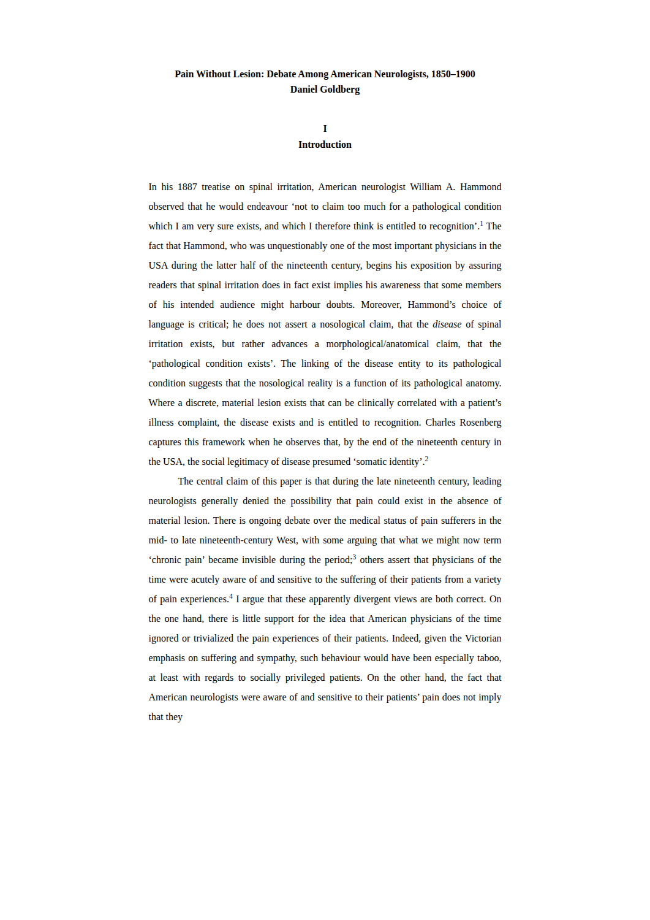Pain Without Lesion: Debate Among American Neurologists, 1850–1900
Daniel Goldberg
I
Introduction
In his 1887 treatise on spinal irritation, American neurologist William A. Hammond observed that he would endeavour ‘not to claim too much for a pathological condition which I am very sure exists, and which I therefore think is entitled to recognition’.1 The fact that Hammond, who was unquestionably one of the most important physicians in the USA during the latter half of the nineteenth century, begins his exposition by assuring readers that spinal irritation does in fact exist implies his awareness that some members of his intended audience might harbour doubts. Moreover, Hammond’s choice of language is critical; he does not assert a nosological claim, that the disease of spinal irritation exists, but rather advances a morphological/anatomical claim, that the ‘pathological condition exists’. The linking of the disease entity to its pathological condition suggests that the nosological reality is a function of its pathological anatomy. Where a discrete, material lesion exists that can be clinically correlated with a patient’s illness complaint, the disease exists and is entitled to recognition. Charles Rosenberg captures this framework when he observes that, by the end of the nineteenth century in the USA, the social legitimacy of disease presumed ‘somatic identity’.2
The central claim of this paper is that during the late nineteenth century, leading neurologists generally denied the possibility that pain could exist in the absence of material lesion. There is ongoing debate over the medical status of pain sufferers in the mid- to late nineteenth-century West, with some arguing that what we might now term ‘chronic pain’ became invisible during the period;3 others assert that physicians of the time were acutely aware of and sensitive to the suffering of their patients from a variety of pain experiences.4 I argue that these apparently divergent views are both correct. On the one hand, there is little support for the idea that American physicians of the time ignored or trivialized the pain experiences of their patients. Indeed, given the Victorian emphasis on suffering and sympathy, such behaviour would have been especially taboo, at least with regards to socially privileged patients. On the other hand, the fact that American neurologists were aware of and sensitive to their patients’ pain does not imply that they